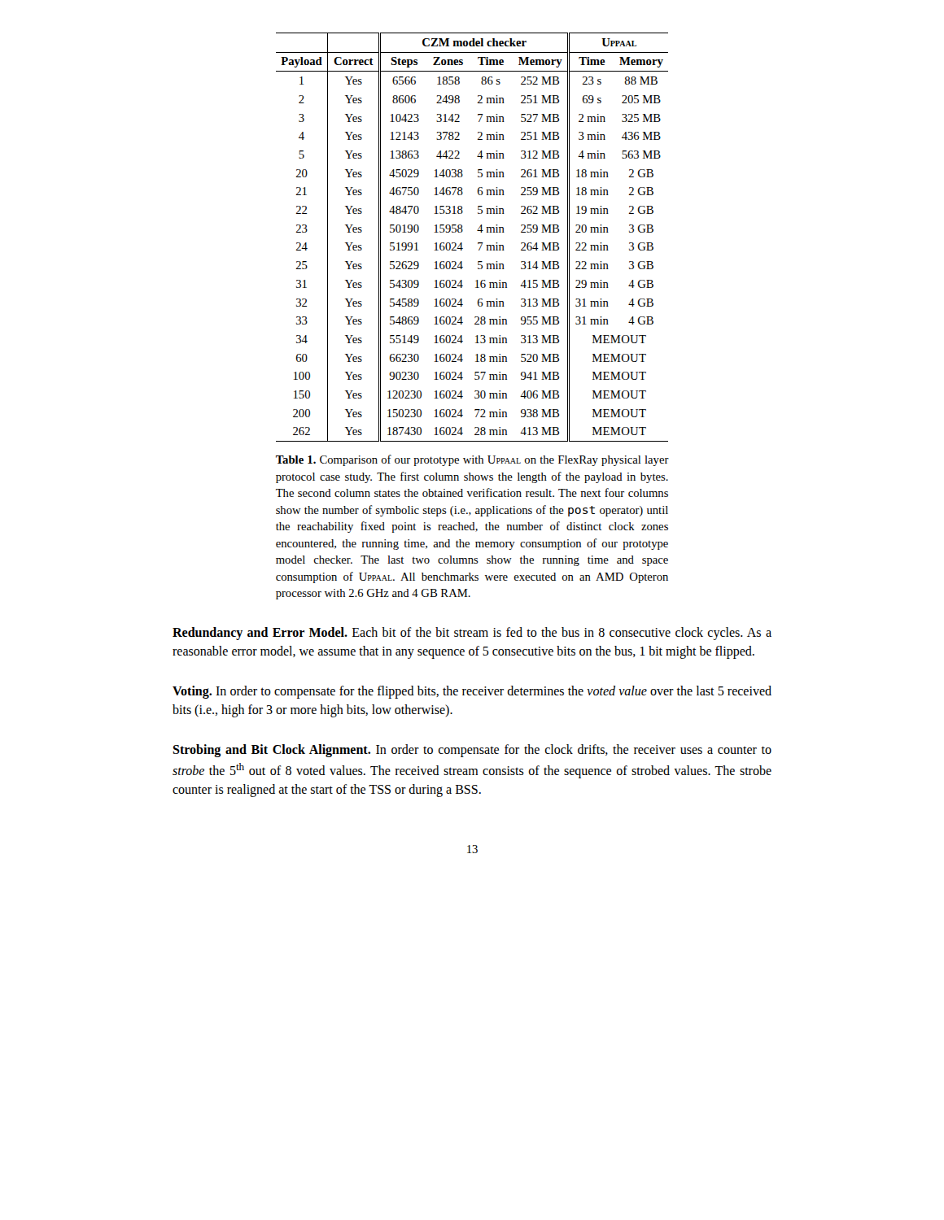Table 1. Comparison of our prototype with Uppaal on the FlexRay physical layer protocol case study. The first column shows the length of the payload in bytes. The second column states the obtained verification result. The next four columns show the number of symbolic steps (i.e., applications of the post operator) until the reachability fixed point is reached, the number of distinct clock zones encountered, the running time, and the memory consumption of our prototype model checker. The last two columns show the running time and space consumption of Uppaal . All benchmarks were executed on an AMD Opteron processor with 2.6 GHz and 4 GB RAM.
| | | CZM model checker | Uppaal |
| --- | --- | --- | --- |
| Payload | Correct | Steps | Zones | Time | Memory | Time | Memory |
| 1 | Yes | 6566 | 1858 | 86 s | 252 MB | 23 s | 88 MB |
| 2 | Yes | 8606 | 2498 | 2 min | 251 MB | 69 s | 205 MB |
| 3 | Yes | 10423 | 3142 | 7 min | 527 MB | 2 min | 325 MB |
| 4 | Yes | 12143 | 3782 | 2 min | 251 MB | 3 min | 436 MB |
| 5 | Yes | 13863 | 4422 | 4 min | 312 MB | 4 min | 563 MB |
| 20 | Yes | 45029 | 14038 | 5 min | 261 MB | 18 min | 2 GB |
| 21 | Yes | 46750 | 14678 | 6 min | 259 MB | 18 min | 2 GB |
| 22 | Yes | 48470 | 15318 | 5 min | 262 MB | 19 min | 2 GB |
| 23 | Yes | 50190 | 15958 | 4 min | 259 MB | 20 min | 3 GB |
| 24 | Yes | 51991 | 16024 | 7 min | 264 MB | 22 min | 3 GB |
| 25 | Yes | 52629 | 16024 | 5 min | 314 MB | 22 min | 3 GB |
| 31 | Yes | 54309 | 16024 | 16 min | 415 MB | 29 min | 4 GB |
| 32 | Yes | 54589 | 16024 | 6 min | 313 MB | 31 min | 4 GB |
| 33 | Yes | 54869 | 16024 | 28 min | 955 MB | 31 min | 4 GB |
| 34 | Yes | 55149 | 16024 | 13 min | 313 MB | MEMOUT |
| 60 | Yes | 66230 | 16024 | 18 min | 520 MB | MEMOUT |
| 100 | Yes | 90230 | 16024 | 57 min | 941 MB | MEMOUT |
| 150 | Yes | 120230 | 16024 | 30 min | 406 MB | MEMOUT |
| 200 | Yes | 150230 | 16024 | 72 min | 938 MB | MEMOUT |
| 262 | Yes | 187430 | 16024 | 28 min | 413 MB | MEMOUT |
Redundancy and Error Model. Each bit of the bit stream is fed to the bus in 8 consecutive clock cycles. As a reasonable error model, we assume that in any sequence of 5 consecutive bits on the bus, 1 bit might be flipped.
Voting. In order to compensate for the flipped bits, the receiver determines the voted value over the last 5 received bits (i.e., high for 3 or more high bits, low otherwise).
Strobing and Bit Clock Alignment. In order to compensate for the clock drifts, the receiver uses a counter to strobe the 5th out of 8 voted values. The received stream consists of the sequence of strobed values. The strobe counter is realigned at the start of the TSS or during a BSS.
13